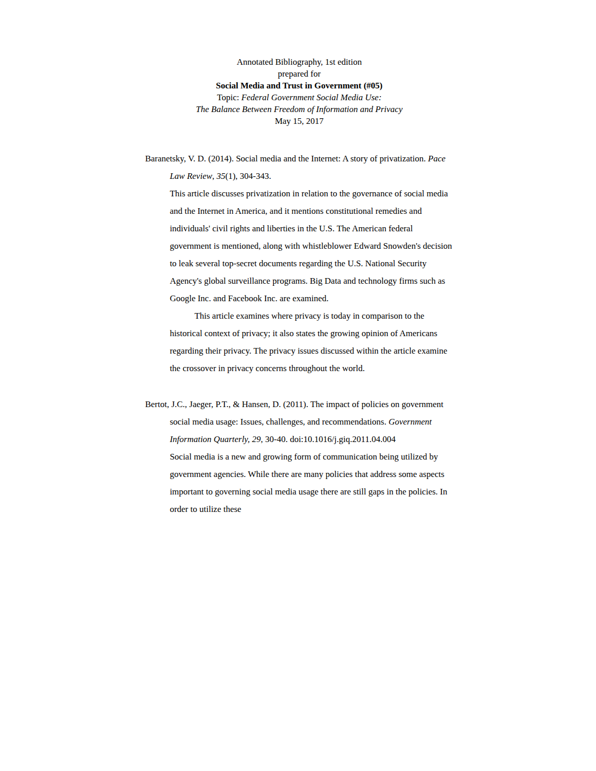Annotated Bibliography, 1st edition prepared for Social Media and Trust in Government (#05) Topic: Federal Government Social Media Use: The Balance Between Freedom of Information and Privacy May 15, 2017
Baranetsky, V. D. (2014). Social media and the Internet: A story of privatization. Pace Law Review, 35(1), 304-343.
This article discusses privatization in relation to the governance of social media and the Internet in America, and it mentions constitutional remedies and individuals' civil rights and liberties in the U.S. The American federal government is mentioned, along with whistleblower Edward Snowden's decision to leak several top-secret documents regarding the U.S. National Security Agency's global surveillance programs. Big Data and technology firms such as Google Inc. and Facebook Inc. are examined.
This article examines where privacy is today in comparison to the historical context of privacy; it also states the growing opinion of Americans regarding their privacy. The privacy issues discussed within the article examine the crossover in privacy concerns throughout the world.
Bertot, J.C., Jaeger, P.T., & Hansen, D. (2011). The impact of policies on government social media usage: Issues, challenges, and recommendations. Government Information Quarterly, 29, 30-40. doi:10.1016/j.giq.2011.04.004
Social media is a new and growing form of communication being utilized by government agencies. While there are many policies that address some aspects important to governing social media usage there are still gaps in the policies. In order to utilize these